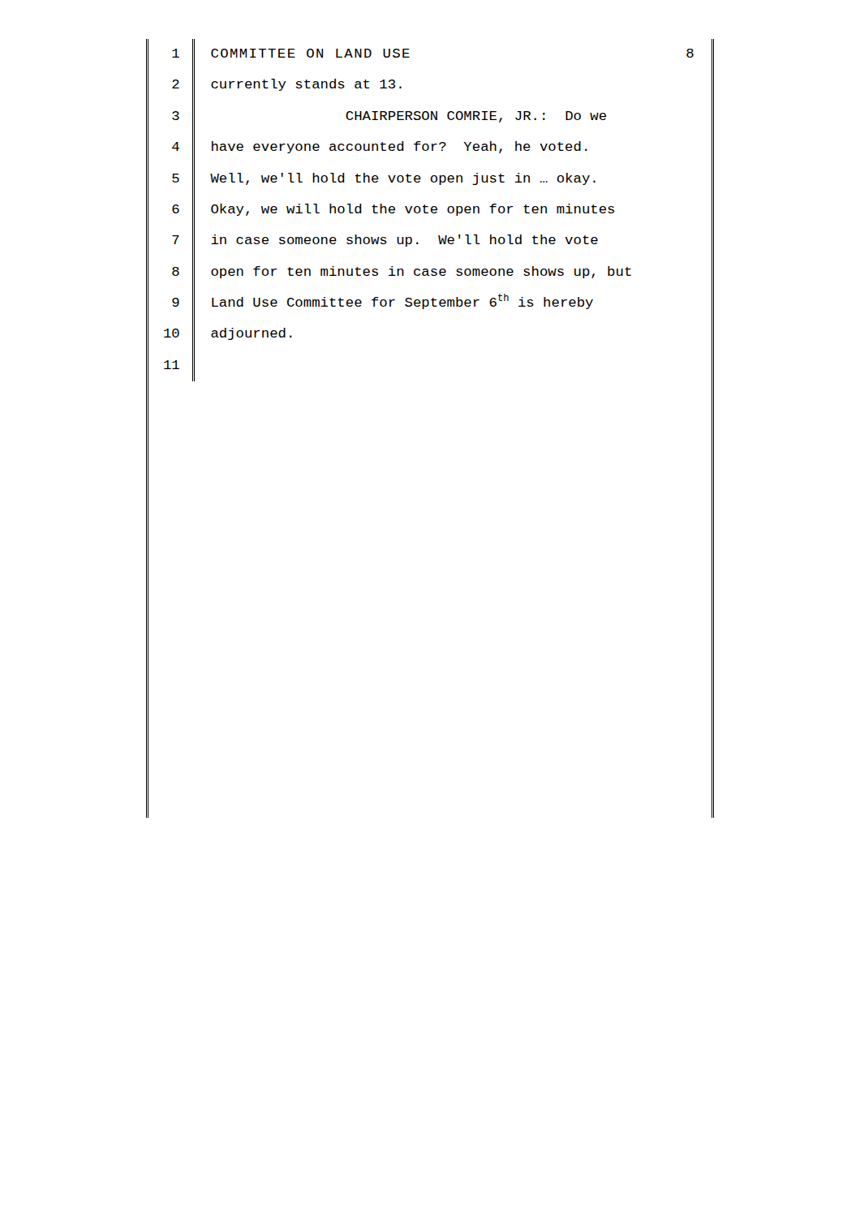| 1 | COMMITTEE ON LAND USE 8 |
| 2 | currently stands at 13. |
| 3 | CHAIRPERSON COMRIE, JR.: Do we |
| 4 | have everyone accounted for? Yeah, he voted. |
| 5 | Well, we'll hold the vote open just in … okay. |
| 6 | Okay, we will hold the vote open for ten minutes |
| 7 | in case someone shows up. We'll hold the vote |
| 8 | open for ten minutes in case someone shows up, but |
| 9 | Land Use Committee for September 6 th is hereby |
| 10 | adjourned. |
| 11 | |